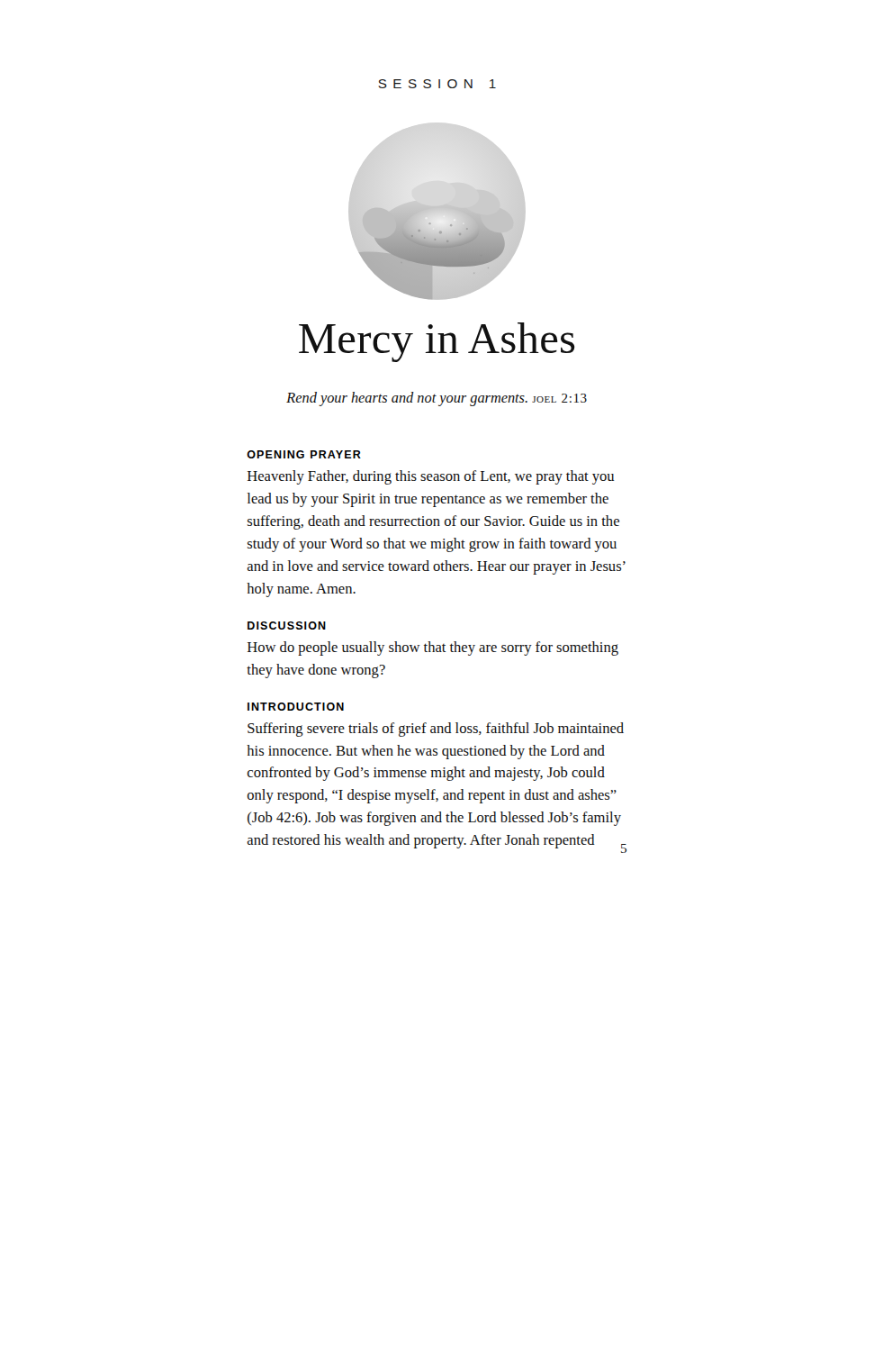Session 1
Mercy in Ashes
Rend your hearts and not your garments. Joel 2:13
Opening Prayer
Heavenly Father, during this season of Lent, we pray that you lead us by your Spirit in true repentance as we remember the suffering, death and resurrection of our Savior. Guide us in the study of your Word so that we might grow in faith toward you and in love and service toward others. Hear our prayer in Jesus’ holy name. Amen.
Discussion
How do people usually show that they are sorry for something they have done wrong?
Introduction
Suffering severe trials of grief and loss, faithful Job maintained his innocence. But when he was questioned by the Lord and confronted by God’s immense might and majesty, Job could only respond, “I despise myself, and repent in dust and ashes” (Job 42:6). Job was forgiven and the Lord blessed Job’s family and restored his wealth and property. After Jonah repented
5